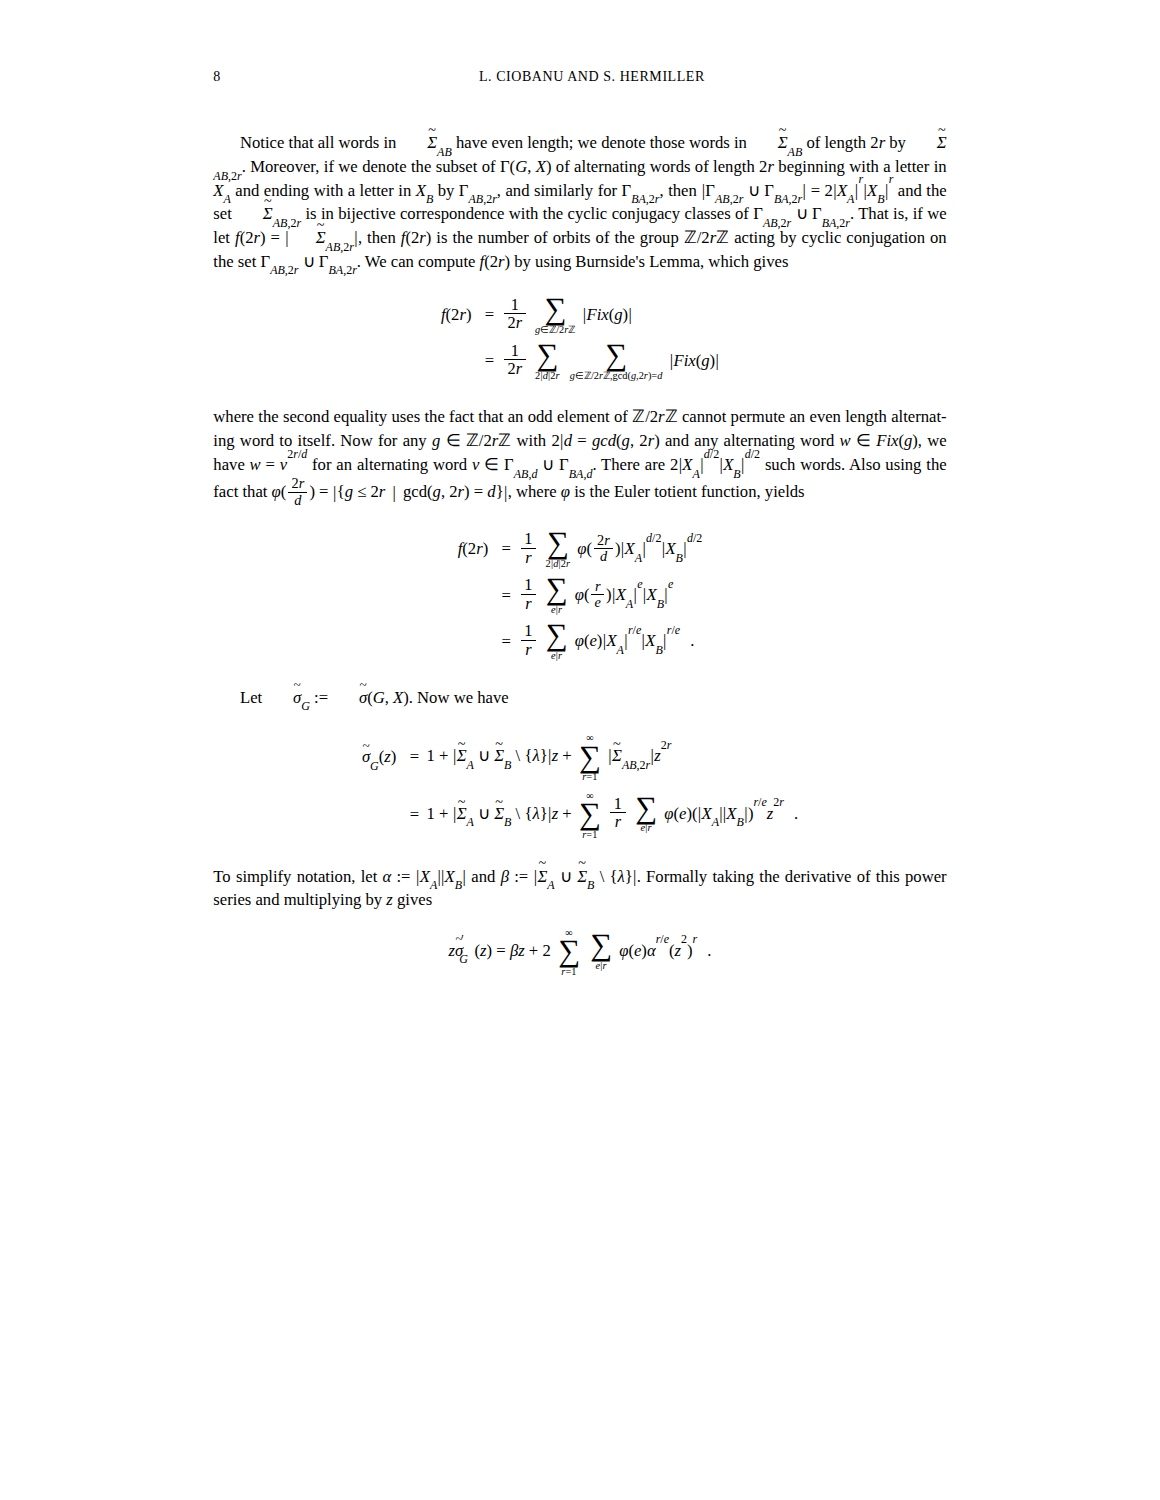8 L. CIOBANU AND S. HERMILLER
Notice that all words in ~ΣAB have even length; we denote those words in ~ΣAB of length 2r by ~ΣAB,2r. Moreover, if we denote the subset of Γ(G, X) of alternating words of length 2r beginning with a letter in XA and ending with a letter in XB by ΓAB,2r, and similarly for ΓBA,2r, then |ΓAB,2r ∪ ΓBA,2r| = 2|XA|r|XB|r and the set ~ΣAB,2r is in bijective correspondence with the cyclic conjugacy classes of ΓAB,2r ∪ ΓBA,2r. That is, if we let f(2r) = |~ΣAB,2r|, then f(2r) is the number of orbits of the group ℤ/2r ℤ acting by cyclic conjugation on the set ΓAB,2r ∪ ΓBA,2r. We can compute f(2r) by using Burnside's Lemma, which gives
| f (2 r ) | = | 1 2 r ∑ g ∈ℤ/2 r ℤ / Fix ( g ) / |
| | = | 1 2 r ∑ 2 / d / 2 r ∑ g ∈ℤ/2 r ℤ,gcd( g ,2 r )= d / Fix ( g ) / |
where the second equality uses the fact that an odd element of ℤ/2r ℤ cannot permute an even length alternating word to itself. Now for any g ∈ ℤ/2r ℤ with 2|d = gcd(g, 2r) and any alternating word w ∈ Fix(g), we have w = v2r/d for an alternating word v ∈ ΓAB,d ∪ ΓBA,d. There are 2|XA|d/2|XB|d/2 such words. Also using the fact that φ(2r d) = |{g ≤ 2r | gcd(g, 2r) = d}|, where φ is the Euler totient function, yields
| f (2 r ) | = | 1 r ∑ 2 / d / 2 r φ ( 2 r d ) / X A / d /2 / X B / d /2 |
| | = | 1 r ∑ e / r φ ( r e ) / X A / e / X B / e |
| | = | 1 r ∑ e / r φ ( e ) / X A / r / e / X B / r / e . |
Let ~σG := ~σ(G, X). Now we have
| ~ σ G ( z ) | = | 1 + / ~ Σ A ∪ ~ Σ B \ { λ } / z + ∞ ∑ r =1 / ~ Σ AB ,2 r / z 2 r |
| | = | 1 + / ~ Σ A ∪ ~ Σ B \ { λ } / z + ∞ ∑ r =1 1 r ∑ e / r φ ( e )( / X A // X B / ) r / e z 2 r . |
To simplify notation, let α := |XA||XB| and β := |~ΣA ∪ ~ΣB \ {λ}|. Formally taking the derivative of this power series and multiplying by z gives
z~σ′G(z) = βz + 2 ∞∑r=1 ∑e|r φ(e)αr/e(z2)r .